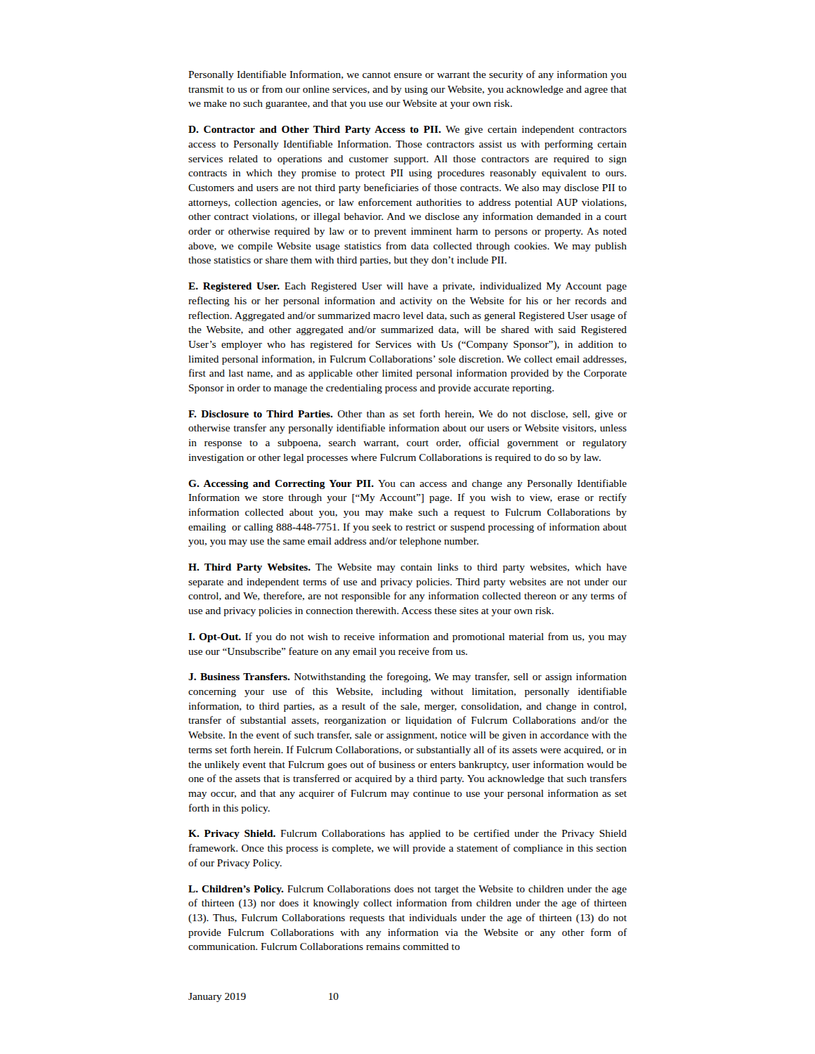Personally Identifiable Information, we cannot ensure or warrant the security of any information you transmit to us or from our online services, and by using our Website, you acknowledge and agree that we make no such guarantee, and that you use our Website at your own risk.
D. Contractor and Other Third Party Access to PII. We give certain independent contractors access to Personally Identifiable Information. Those contractors assist us with performing certain services related to operations and customer support. All those contractors are required to sign contracts in which they promise to protect PII using procedures reasonably equivalent to ours. Customers and users are not third party beneficiaries of those contracts. We also may disclose PII to attorneys, collection agencies, or law enforcement authorities to address potential AUP violations, other contract violations, or illegal behavior. And we disclose any information demanded in a court order or otherwise required by law or to prevent imminent harm to persons or property. As noted above, we compile Website usage statistics from data collected through cookies. We may publish those statistics or share them with third parties, but they don’t include PII.
E. Registered User. Each Registered User will have a private, individualized My Account page reflecting his or her personal information and activity on the Website for his or her records and reflection. Aggregated and/or summarized macro level data, such as general Registered User usage of the Website, and other aggregated and/or summarized data, will be shared with said Registered User’s employer who has registered for Services with Us (“Company Sponsor”), in addition to limited personal information, in Fulcrum Collaborations’ sole discretion. We collect email addresses, first and last name, and as applicable other limited personal information provided by the Corporate Sponsor in order to manage the credentialing process and provide accurate reporting.
F. Disclosure to Third Parties. Other than as set forth herein, We do not disclose, sell, give or otherwise transfer any personally identifiable information about our users or Website visitors, unless in response to a subpoena, search warrant, court order, official government or regulatory investigation or other legal processes where Fulcrum Collaborations is required to do so by law.
G. Accessing and Correcting Your PII. You can access and change any Personally Identifiable Information we store through your [“My Account”] page. If you wish to view, erase or rectify information collected about you, you may make such a request to Fulcrum Collaborations by emailing or calling 888-448-7751. If you seek to restrict or suspend processing of information about you, you may use the same email address and/or telephone number.
H. Third Party Websites. The Website may contain links to third party websites, which have separate and independent terms of use and privacy policies. Third party websites are not under our control, and We, therefore, are not responsible for any information collected thereon or any terms of use and privacy policies in connection therewith. Access these sites at your own risk.
I. Opt-Out. If you do not wish to receive information and promotional material from us, you may use our “Unsubscribe” feature on any email you receive from us.
J. Business Transfers. Notwithstanding the foregoing, We may transfer, sell or assign information concerning your use of this Website, including without limitation, personally identifiable information, to third parties, as a result of the sale, merger, consolidation, and change in control, transfer of substantial assets, reorganization or liquidation of Fulcrum Collaborations and/or the Website. In the event of such transfer, sale or assignment, notice will be given in accordance with the terms set forth herein. If Fulcrum Collaborations, or substantially all of its assets were acquired, or in the unlikely event that Fulcrum goes out of business or enters bankruptcy, user information would be one of the assets that is transferred or acquired by a third party. You acknowledge that such transfers may occur, and that any acquirer of Fulcrum may continue to use your personal information as set forth in this policy.
K. Privacy Shield. Fulcrum Collaborations has applied to be certified under the Privacy Shield framework. Once this process is complete, we will provide a statement of compliance in this section of our Privacy Policy.
L. Children’s Policy. Fulcrum Collaborations does not target the Website to children under the age of thirteen (13) nor does it knowingly collect information from children under the age of thirteen (13). Thus, Fulcrum Collaborations requests that individuals under the age of thirteen (13) do not provide Fulcrum Collaborations with any information via the Website or any other form of communication. Fulcrum Collaborations remains committed to
January 2019 10